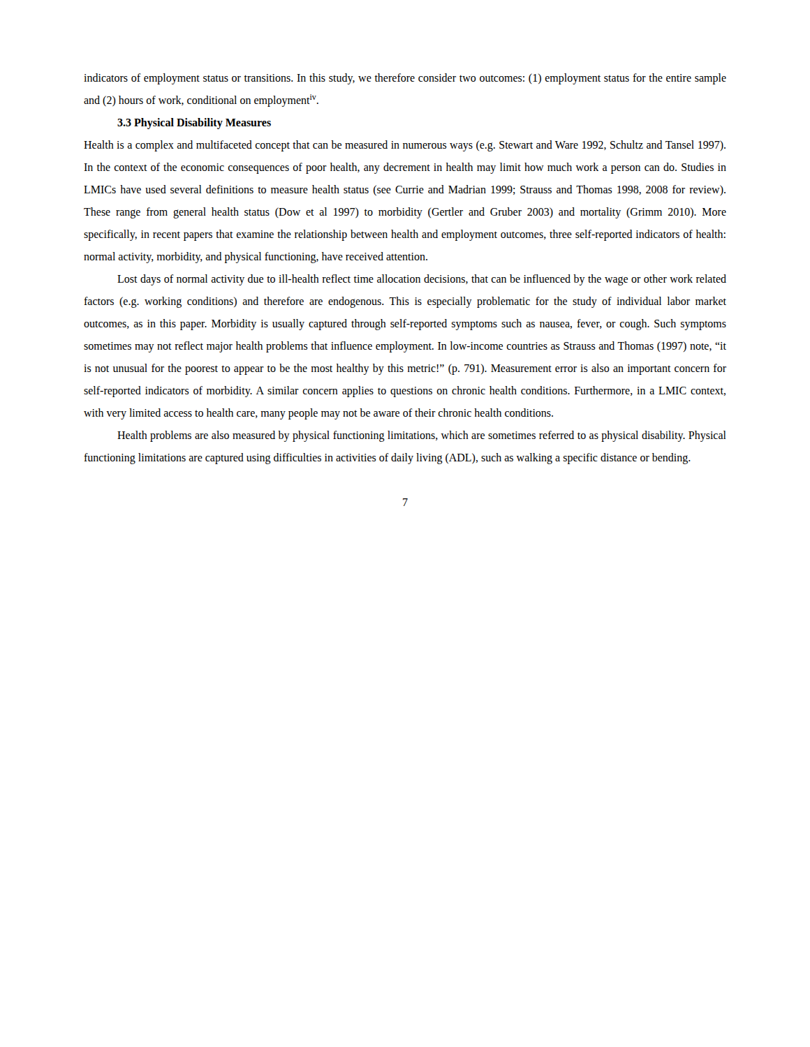indicators of employment status or transitions. In this study, we therefore consider two outcomes: (1) employment status for the entire sample and (2) hours of work, conditional on employmentiv.
3.3 Physical Disability Measures
Health is a complex and multifaceted concept that can be measured in numerous ways (e.g. Stewart and Ware 1992, Schultz and Tansel 1997). In the context of the economic consequences of poor health, any decrement in health may limit how much work a person can do. Studies in LMICs have used several definitions to measure health status (see Currie and Madrian 1999; Strauss and Thomas 1998, 2008 for review). These range from general health status (Dow et al 1997) to morbidity (Gertler and Gruber 2003) and mortality (Grimm 2010). More specifically, in recent papers that examine the relationship between health and employment outcomes, three self-reported indicators of health: normal activity, morbidity, and physical functioning, have received attention.
Lost days of normal activity due to ill-health reflect time allocation decisions, that can be influenced by the wage or other work related factors (e.g. working conditions) and therefore are endogenous. This is especially problematic for the study of individual labor market outcomes, as in this paper. Morbidity is usually captured through self-reported symptoms such as nausea, fever, or cough. Such symptoms sometimes may not reflect major health problems that influence employment. In low-income countries as Strauss and Thomas (1997) note, “it is not unusual for the poorest to appear to be the most healthy by this metric!” (p. 791). Measurement error is also an important concern for self-reported indicators of morbidity. A similar concern applies to questions on chronic health conditions. Furthermore, in a LMIC context, with very limited access to health care, many people may not be aware of their chronic health conditions.
Health problems are also measured by physical functioning limitations, which are sometimes referred to as physical disability. Physical functioning limitations are captured using difficulties in activities of daily living (ADL), such as walking a specific distance or bending.
7